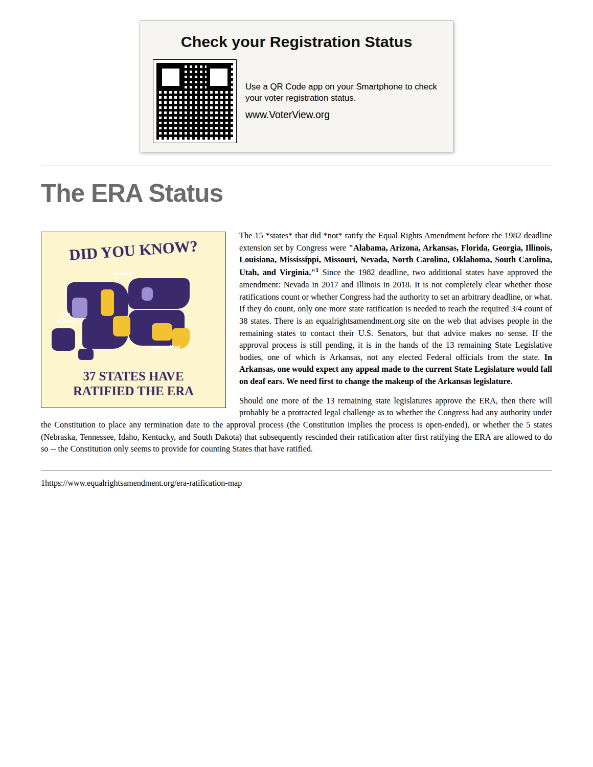Check your Registration Status
Use a QR Code app on your Smartphone to check your voter registration status. www.VoterView.org
The ERA Status
DID YOU KNOW?
Ratified Not
Ratified Not Ratified
37 STATES HAVE
RATIFIED THE ERA
The 15 *states* that did *not* ratify the Equal Rights Amendment before the 1982 deadline extension set by Congress were "Alabama, Arizona, Arkansas, Florida, Georgia, Illinois, Louisiana, Mississippi, Missouri, Nevada, North Carolina, Oklahoma, South Carolina, Utah, and Virginia."1 Since the 1982 deadline, two additional states have approved the amendment: Nevada in 2017 and Illinois in 2018. It is not completely clear whether those ratifications count or whether Congress had the authority to set an arbitrary deadline, or what. If they do count, only one more state ratification is needed to reach the required 3/4 count of 38 states. There is an equalrightsamendment.org site on the web that advises people in the remaining states to contact their U.S. Senators, but that advice makes no sense. If the approval process is still pending, it is in the hands of the 13 remaining State Legislative bodies, one of which is Arkansas, not any elected Federal officials from the state. In Arkansas, one would expect any appeal made to the current State Legislature would fall on deaf ears. We need first to change the makeup of the Arkansas legislature.
Should one more of the 13 remaining state legislatures approve the ERA, then there will probably be a protracted legal challenge as to whether the Congress had any authority under the Constitution to place any termination date to the approval process (the Constitution implies the process is open-ended), or whether the 5 states (Nebraska, Tennessee, Idaho, Kentucky, and South Dakota) that subsequently rescinded their ratification after first ratifying the ERA are allowed to do so -- the Constitution only seems to provide for counting States that have ratified.
1https://www.equalrightsamendment.org/era-ratification-map